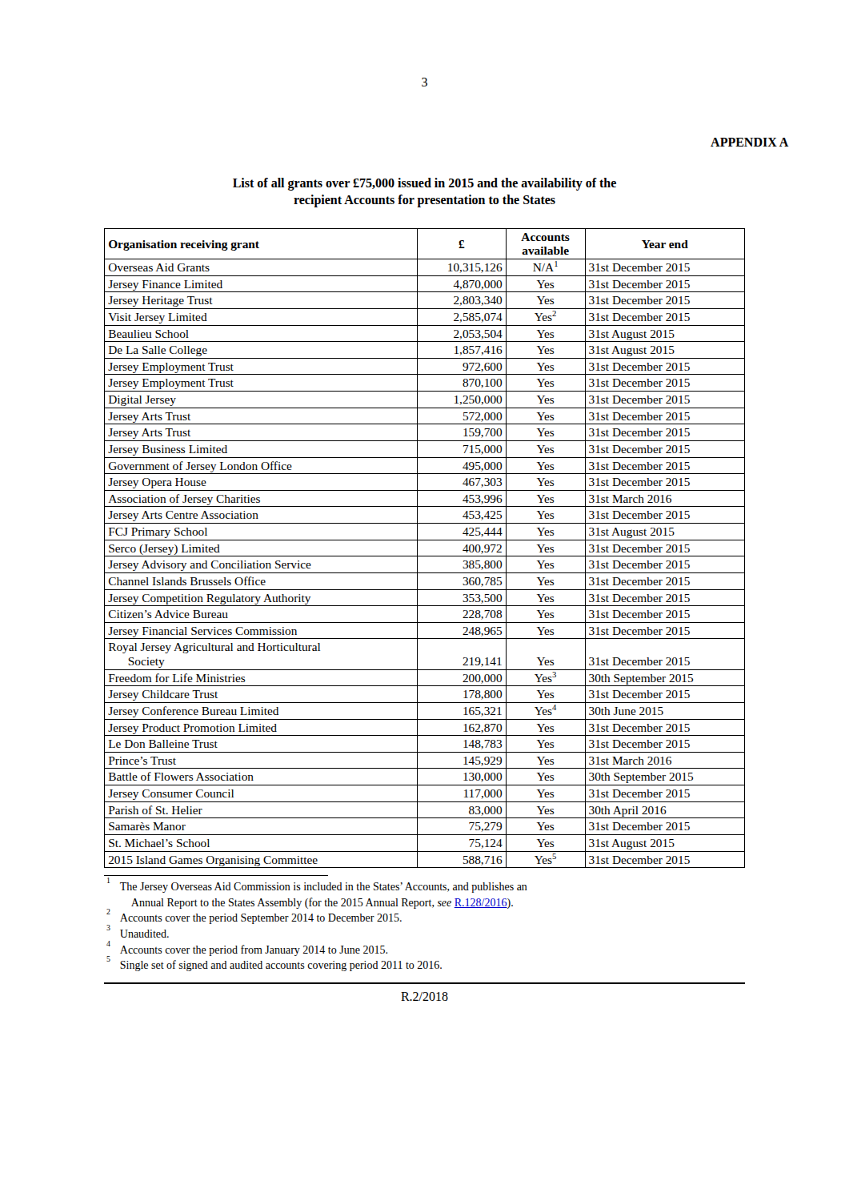3
APPENDIX A
List of all grants over £75,000 issued in 2015 and the availability of the
recipient Accounts for presentation to the States
| Organisation receiving grant | £ | Accounts available | Year end |
| --- | --- | --- | --- |
| Overseas Aid Grants | 10,315,126 | N/A 1 | 31st December 2015 |
| Jersey Finance Limited | 4,870,000 | Yes | 31st December 2015 |
| Jersey Heritage Trust | 2,803,340 | Yes | 31st December 2015 |
| Visit Jersey Limited | 2,585,074 | Yes 2 | 31st December 2015 |
| Beaulieu School | 2,053,504 | Yes | 31st August 2015 |
| De La Salle College | 1,857,416 | Yes | 31st August 2015 |
| Jersey Employment Trust | 972,600 | Yes | 31st December 2015 |
| Jersey Employment Trust | 870,100 | Yes | 31st December 2015 |
| Digital Jersey | 1,250,000 | Yes | 31st December 2015 |
| Jersey Arts Trust | 572,000 | Yes | 31st December 2015 |
| Jersey Arts Trust | 159,700 | Yes | 31st December 2015 |
| Jersey Business Limited | 715,000 | Yes | 31st December 2015 |
| Government of Jersey London Office | 495,000 | Yes | 31st December 2015 |
| Jersey Opera House | 467,303 | Yes | 31st December 2015 |
| Association of Jersey Charities | 453,996 | Yes | 31st March 2016 |
| Jersey Arts Centre Association | 453,425 | Yes | 31st December 2015 |
| FCJ Primary School | 425,444 | Yes | 31st August 2015 |
| Serco (Jersey) Limited | 400,972 | Yes | 31st December 2015 |
| Jersey Advisory and Conciliation Service | 385,800 | Yes | 31st December 2015 |
| Channel Islands Brussels Office | 360,785 | Yes | 31st December 2015 |
| Jersey Competition Regulatory Authority | 353,500 | Yes | 31st December 2015 |
| Citizen’s Advice Bureau | 228,708 | Yes | 31st December 2015 |
| Jersey Financial Services Commission | 248,965 | Yes | 31st December 2015 |
| Royal Jersey Agricultural and Horticultural Society | 219,141 | Yes | 31st December 2015 |
| Freedom for Life Ministries | 200,000 | Yes 3 | 30th September 2015 |
| Jersey Childcare Trust | 178,800 | Yes | 31st December 2015 |
| Jersey Conference Bureau Limited | 165,321 | Yes 4 | 30th June 2015 |
| Jersey Product Promotion Limited | 162,870 | Yes | 31st December 2015 |
| Le Don Balleine Trust | 148,783 | Yes | 31st December 2015 |
| Prince’s Trust | 145,929 | Yes | 31st March 2016 |
| Battle of Flowers Association | 130,000 | Yes | 30th September 2015 |
| Jersey Consumer Council | 117,000 | Yes | 31st December 2015 |
| Parish of St. Helier | 83,000 | Yes | 30th April 2016 |
| Samarès Manor | 75,279 | Yes | 31st December 2015 |
| St. Michael’s School | 75,124 | Yes | 31st August 2015 |
| 2015 Island Games Organising Committee | 588,716 | Yes 5 | 31st December 2015 |
1 The Jersey Overseas Aid Commission is included in the States’ Accounts, and publishes an
Annual Report to the States Assembly (for the 2015 Annual Report, see R.128/2016).
2 Accounts cover the period September 2014 to December 2015.
3 Unaudited.
4 Accounts cover the period from January 2014 to June 2015.
5 Single set of signed and audited accounts covering period 2011 to 2016.
R.2/2018